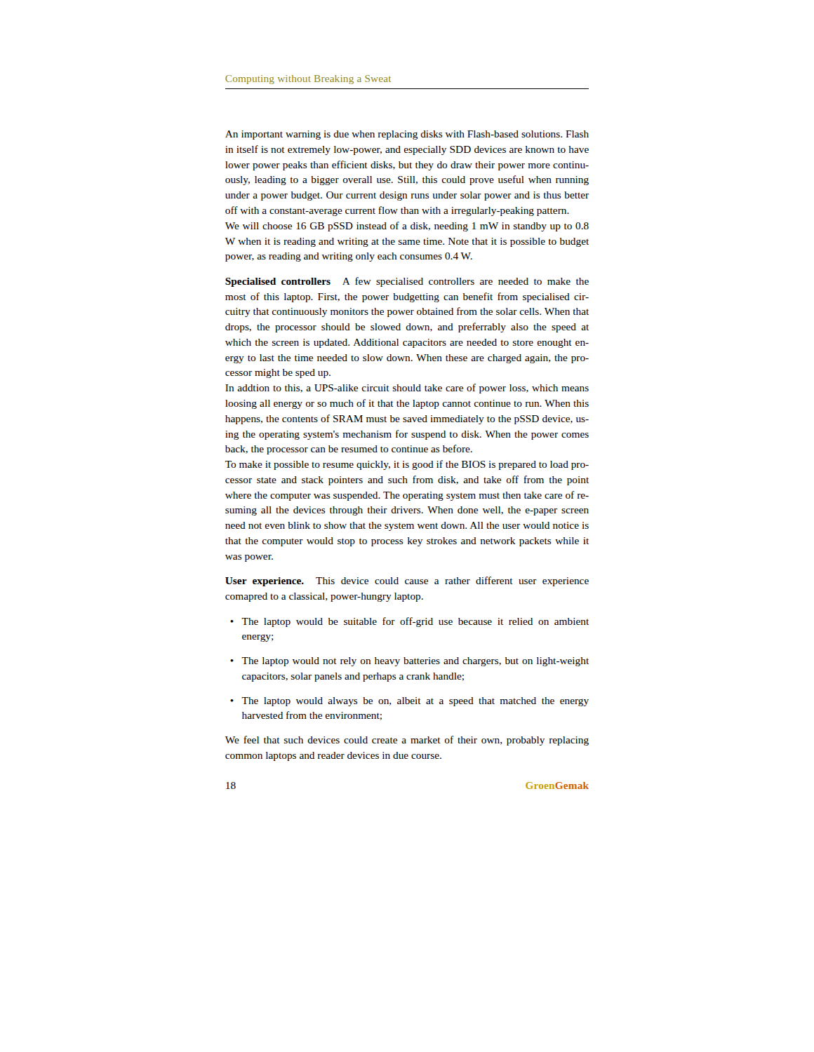Computing without Breaking a Sweat
An important warning is due when replacing disks with Flash-based solutions. Flash in itself is not extremely low-power, and especially SDD devices are known to have lower power peaks than efficient disks, but they do draw their power more continuously, leading to a bigger overall use. Still, this could prove useful when running under a power budget. Our current design runs under solar power and is thus better off with a constant-average current flow than with a irregularly-peaking pattern.
We will choose 16 GB pSSD instead of a disk, needing 1 mW in standby up to 0.8 W when it is reading and writing at the same time. Note that it is possible to budget power, as reading and writing only each consumes 0.4 W.
Specialised controllers A few specialised controllers are needed to make the most of this laptop. First, the power budgetting can benefit from specialised circuitry that continuously monitors the power obtained from the solar cells. When that drops, the processor should be slowed down, and preferrably also the speed at which the screen is updated. Additional capacitors are needed to store enought energy to last the time needed to slow down. When these are charged again, the processor might be sped up.
In addtion to this, a UPS-alike circuit should take care of power loss, which means loosing all energy or so much of it that the laptop cannot continue to run. When this happens, the contents of SRAM must be saved immediately to the pSSD device, using the operating system's mechanism for suspend to disk. When the power comes back, the processor can be resumed to continue as before.
To make it possible to resume quickly, it is good if the BIOS is prepared to load processor state and stack pointers and such from disk, and take off from the point where the computer was suspended. The operating system must then take care of resuming all the devices through their drivers. When done well, the e-paper screen need not even blink to show that the system went down. All the user would notice is that the computer would stop to process key strokes and network packets while it was power.
User experience. This device could cause a rather different user experience comapred to a classical, power-hungry laptop.
The laptop would be suitable for off-grid use because it relied on ambient energy;
The laptop would not rely on heavy batteries and chargers, but on light-weight capacitors, solar panels and perhaps a crank handle;
The laptop would always be on, albeit at a speed that matched the energy harvested from the environment;
We feel that such devices could create a market of their own, probably replacing common laptops and reader devices in due course.
18 Groen Gemak